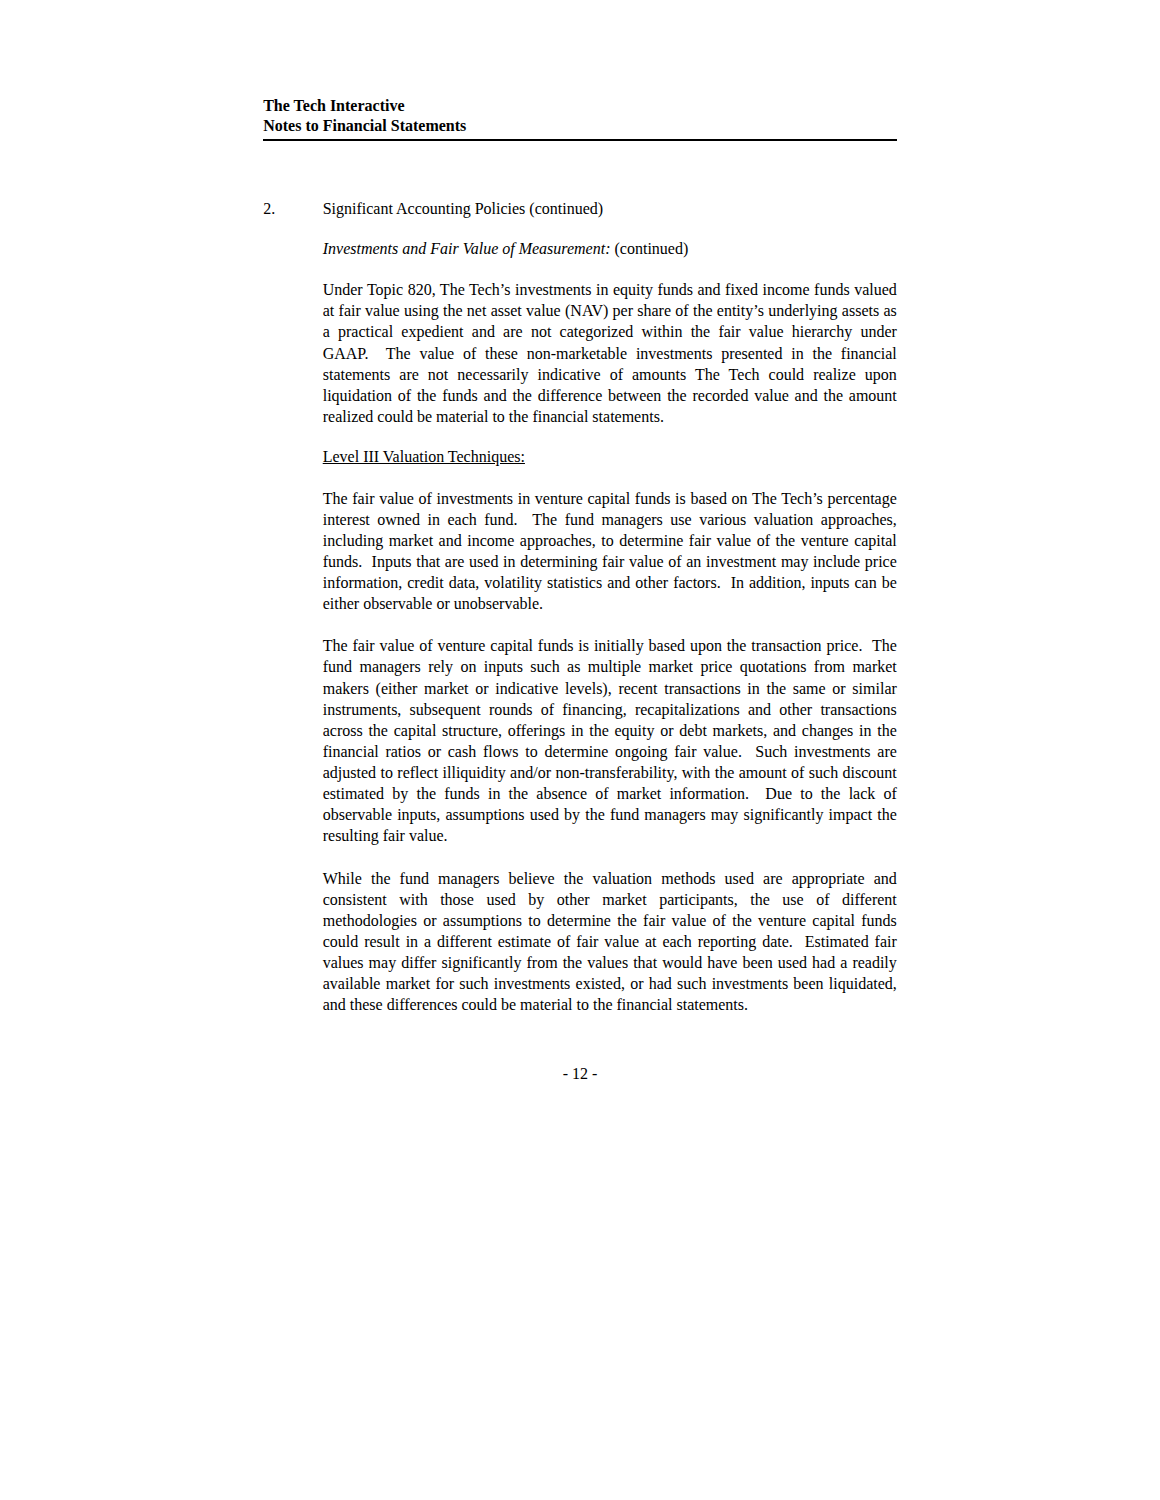The Tech Interactive
Notes to Financial Statements
2.
Significant Accounting Policies (continued)
Investments and Fair Value of Measurement: (continued)
Under Topic 820, The Tech’s investments in equity funds and fixed income funds valued at fair value using the net asset value (NAV) per share of the entity’s underlying assets as a practical expedient and are not categorized within the fair value hierarchy under GAAP. The value of these non-marketable investments presented in the financial statements are not necessarily indicative of amounts The Tech could realize upon liquidation of the funds and the difference between the recorded value and the amount realized could be material to the financial statements.
Level III Valuation Techniques:
The fair value of investments in venture capital funds is based on The Tech’s percentage interest owned in each fund. The fund managers use various valuation approaches, including market and income approaches, to determine fair value of the venture capital funds. Inputs that are used in determining fair value of an investment may include price information, credit data, volatility statistics and other factors. In addition, inputs can be either observable or unobservable.
The fair value of venture capital funds is initially based upon the transaction price. The fund managers rely on inputs such as multiple market price quotations from market makers (either market or indicative levels), recent transactions in the same or similar instruments, subsequent rounds of financing, recapitalizations and other transactions across the capital structure, offerings in the equity or debt markets, and changes in the financial ratios or cash flows to determine ongoing fair value. Such investments are adjusted to reflect illiquidity and/or non-transferability, with the amount of such discount estimated by the funds in the absence of market information. Due to the lack of observable inputs, assumptions used by the fund managers may significantly impact the resulting fair value.
While the fund managers believe the valuation methods used are appropriate and consistent with those used by other market participants, the use of different methodologies or assumptions to determine the fair value of the venture capital funds could result in a different estimate of fair value at each reporting date. Estimated fair values may differ significantly from the values that would have been used had a readily available market for such investments existed, or had such investments been liquidated, and these differences could be material to the financial statements.
- 12 -